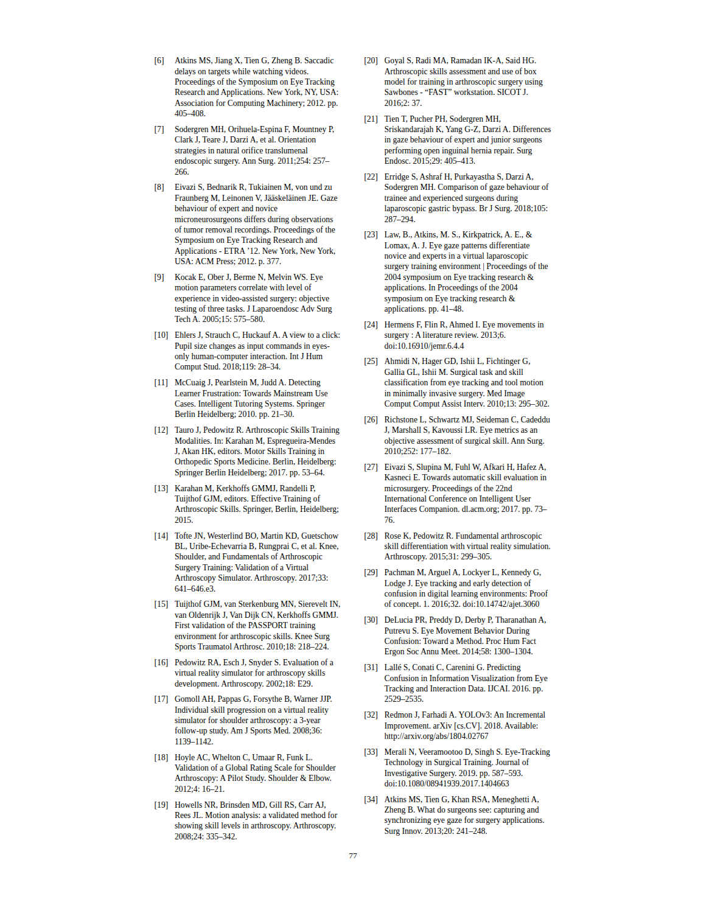[6] Atkins MS, Jiang X, Tien G, Zheng B. Saccadic delays on targets while watching videos. Proceedings of the Symposium on Eye Tracking Research and Applications. New York, NY, USA: Association for Computing Machinery; 2012. pp. 405–408.
[7] Sodergren MH, Orihuela-Espina F, Mountney P, Clark J, Teare J, Darzi A, et al. Orientation strategies in natural orifice translumenal endoscopic surgery. Ann Surg. 2011;254: 257–266.
[8] Eivazi S, Bednarik R, Tukiainen M, von und zu Fraunberg M, Leinonen V, Jääskeläinen JE. Gaze behaviour of expert and novice microneurosurgeons differs during observations of tumor removal recordings. Proceedings of the Symposium on Eye Tracking Research and Applications - ETRA ’12. New York, New York, USA: ACM Press; 2012. p. 377.
[9] Kocak E, Ober J, Berme N, Melvin WS. Eye motion parameters correlate with level of experience in video-assisted surgery: objective testing of three tasks. J Laparoendosc Adv Surg Tech A. 2005;15: 575–580.
[10] Ehlers J, Strauch C, Huckauf A. A view to a click: Pupil size changes as input commands in eyes-only human-computer interaction. Int J Hum Comput Stud. 2018;119: 28–34.
[11] McCuaig J, Pearlstein M, Judd A. Detecting Learner Frustration: Towards Mainstream Use Cases. Intelligent Tutoring Systems. Springer Berlin Heidelberg; 2010. pp. 21–30.
[12] Tauro J, Pedowitz R. Arthroscopic Skills Training Modalities. In: Karahan M, Espregueira-Mendes J, Akan HK, editors. Motor Skills Training in Orthopedic Sports Medicine. Berlin, Heidelberg: Springer Berlin Heidelberg; 2017. pp. 53–64.
[13] Karahan M, Kerkhoffs GMMJ, Randelli P, Tuijthof GJM, editors. Effective Training of Arthroscopic Skills. Springer, Berlin, Heidelberg; 2015.
[14] Tofte JN, Westerlind BO, Martin KD, Guetschow BL, Uribe-Echevarria B, Rungprai C, et al. Knee, Shoulder, and Fundamentals of Arthroscopic Surgery Training: Validation of a Virtual Arthroscopy Simulator. Arthroscopy. 2017;33: 641–646.e3.
[15] Tuijthof GJM, van Sterkenburg MN, Sierevelt IN, van Oldenrijk J, Van Dijk CN, Kerkhoffs GMMJ. First validation of the PASSPORT training environment for arthroscopic skills. Knee Surg Sports Traumatol Arthrosc. 2010;18: 218–224.
[16] Pedowitz RA, Esch J, Snyder S. Evaluation of a virtual reality simulator for arthroscopy skills development. Arthroscopy. 2002;18: E29.
[17] Gomoll AH, Pappas G, Forsythe B, Warner JJP. Individual skill progression on a virtual reality simulator for shoulder arthroscopy: a 3-year follow-up study. Am J Sports Med. 2008;36: 1139–1142.
[18] Hoyle AC, Whelton C, Umaar R, Funk L. Validation of a Global Rating Scale for Shoulder Arthroscopy: A Pilot Study. Shoulder & Elbow. 2012;4: 16–21.
[19] Howells NR, Brinsden MD, Gill RS, Carr AJ, Rees JL. Motion analysis: a validated method for showing skill levels in arthroscopy. Arthroscopy. 2008;24: 335–342.
[20] Goyal S, Radi MA, Ramadan IK-A, Said HG. Arthroscopic skills assessment and use of box model for training in arthroscopic surgery using Sawbones - “FAST” workstation. SICOT J. 2016;2: 37.
[21] Tien T, Pucher PH, Sodergren MH, Sriskandarajah K, Yang G-Z, Darzi A. Differences in gaze behaviour of expert and junior surgeons performing open inguinal hernia repair. Surg Endosc. 2015;29: 405–413.
[22] Erridge S, Ashraf H, Purkayastha S, Darzi A, Sodergren MH. Comparison of gaze behaviour of trainee and experienced surgeons during laparoscopic gastric bypass. Br J Surg. 2018;105: 287–294.
[23] Law, B., Atkins, M. S., Kirkpatrick, A. E., & Lomax, A. J. Eye gaze patterns differentiate novice and experts in a virtual laparoscopic surgery training environment | Proceedings of the 2004 symposium on Eye tracking research & applications. In Proceedings of the 2004 symposium on Eye tracking research & applications. pp. 41–48.
[24] Hermens F, Flin R, Ahmed I. Eye movements in surgery : A literature review. 2013;6. doi:10.16910/jemr.6.4.4
[25] Ahmidi N, Hager GD, Ishii L, Fichtinger G, Gallia GL, Ishii M. Surgical task and skill classification from eye tracking and tool motion in minimally invasive surgery. Med Image Comput Comput Assist Interv. 2010;13: 295–302.
[26] Richstone L, Schwartz MJ, Seideman C, Cadeddu J, Marshall S, Kavoussi LR. Eye metrics as an objective assessment of surgical skill. Ann Surg. 2010;252: 177–182.
[27] Eivazi S, Slupina M, Fuhl W, Afkari H, Hafez A, Kasneci E. Towards automatic skill evaluation in microsurgery. Proceedings of the 22nd International Conference on Intelligent User Interfaces Companion. dl.acm.org; 2017. pp. 73–76.
[28] Rose K, Pedowitz R. Fundamental arthroscopic skill differentiation with virtual reality simulation. Arthroscopy. 2015;31: 299–305.
[29] Pachman M, Arguel A, Lockyer L, Kennedy G, Lodge J. Eye tracking and early detection of confusion in digital learning environments: Proof of concept. 1. 2016;32. doi:10.14742/ajet.3060
[30] DeLucia PR, Preddy D, Derby P, Tharanathan A, Putrevu S. Eye Movement Behavior During Confusion: Toward a Method. Proc Hum Fact Ergon Soc Annu Meet. 2014;58: 1300–1304.
[31] Lallé S, Conati C, Carenini G. Predicting Confusion in Information Visualization from Eye Tracking and Interaction Data. IJCAI. 2016. pp. 2529–2535.
[32] Redmon J, Farhadi A. YOLOv3: An Incremental Improvement. arXiv [cs.CV]. 2018. Available: http://arxiv.org/abs/1804.02767
[33] Merali N, Veeramootoo D, Singh S. Eye-Tracking Technology in Surgical Training. Journal of Investigative Surgery. 2019. pp. 587–593. doi:10.1080/08941939.2017.1404663
[34] Atkins MS, Tien G, Khan RSA, Meneghetti A, Zheng B. What do surgeons see: capturing and synchronizing eye gaze for surgery applications. Surg Innov. 2013;20: 241–248.
77